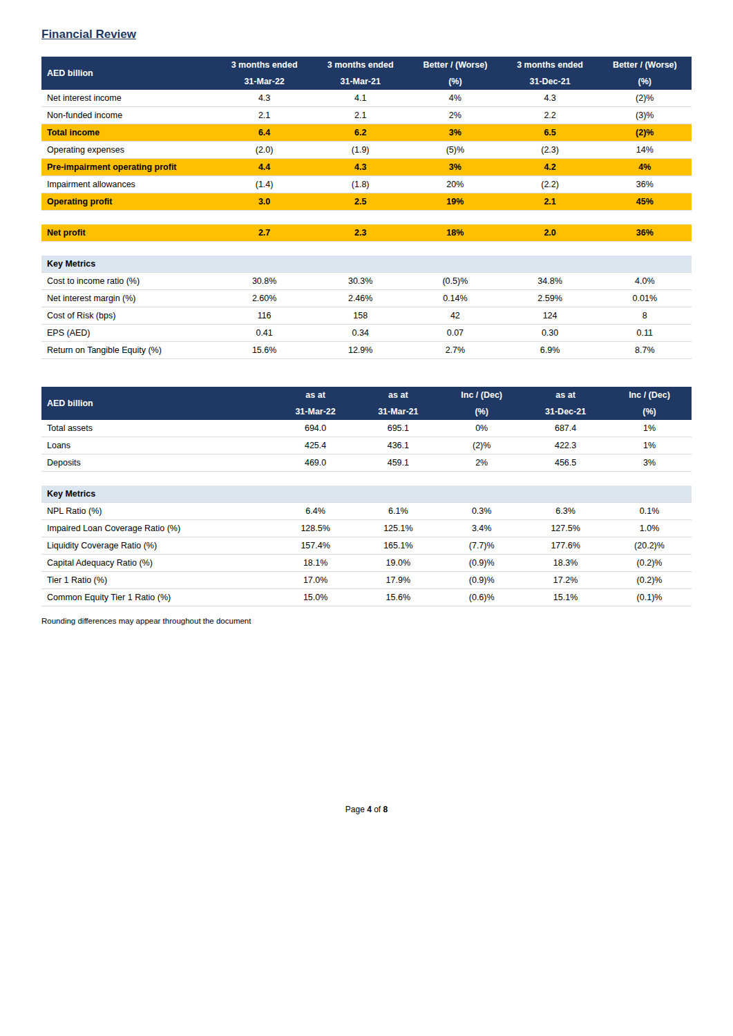Financial Review
| AED billion | 3 months ended | 3 months ended | Better / (Worse) | 3 months ended | Better / (Worse) |
| --- | --- | --- | --- | --- | --- |
| 31-Mar-22 | 31-Mar-21 | (%) | 31-Dec-21 | (%) |
| Net interest income | 4.3 | 4.1 | 4% | 4.3 | (2)% |
| Non-funded income | 2.1 | 2.1 | 2% | 2.2 | (3)% |
| Total income | 6.4 | 6.2 | 3% | 6.5 | (2)% |
| Operating expenses | (2.0) | (1.9) | (5)% | (2.3) | 14% |
| Pre-impairment operating profit | 4.4 | 4.3 | 3% | 4.2 | 4% |
| Impairment allowances | (1.4) | (1.8) | 20% | (2.2) | 36% |
| Operating profit | 3.0 | 2.5 | 19% | 2.1 | 45% |
| Net profit | 2.7 | 2.3 | 18% | 2.0 | 36% |
| Key Metrics |
| Cost to income ratio (%) | 30.8% | 30.3% | (0.5)% | 34.8% | 4.0% |
| Net interest margin (%) | 2.60% | 2.46% | 0.14% | 2.59% | 0.01% |
| Cost of Risk (bps) | 116 | 158 | 42 | 124 | 8 |
| EPS (AED) | 0.41 | 0.34 | 0.07 | 0.30 | 0.11 |
| Return on Tangible Equity (%) | 15.6% | 12.9% | 2.7% | 6.9% | 8.7% |
| AED billion | as at | as at | Inc / (Dec) | as at | Inc / (Dec) |
| --- | --- | --- | --- | --- | --- |
| 31-Mar-22 | 31-Mar-21 | (%) | 31-Dec-21 | (%) |
| Total assets | 694.0 | 695.1 | 0% | 687.4 | 1% |
| Loans | 425.4 | 436.1 | (2)% | 422.3 | 1% |
| Deposits | 469.0 | 459.1 | 2% | 456.5 | 3% |
| Key Metrics |
| NPL Ratio (%) | 6.4% | 6.1% | 0.3% | 6.3% | 0.1% |
| Impaired Loan Coverage Ratio (%) | 128.5% | 125.1% | 3.4% | 127.5% | 1.0% |
| Liquidity Coverage Ratio (%) | 157.4% | 165.1% | (7.7)% | 177.6% | (20.2)% |
| Capital Adequacy Ratio (%) | 18.1% | 19.0% | (0.9)% | 18.3% | (0.2)% |
| Tier 1 Ratio (%) | 17.0% | 17.9% | (0.9)% | 17.2% | (0.2)% |
| Common Equity Tier 1 Ratio (%) | 15.0% | 15.6% | (0.6)% | 15.1% | (0.1)% |
Rounding differences may appear throughout the document
Page 4 of 8